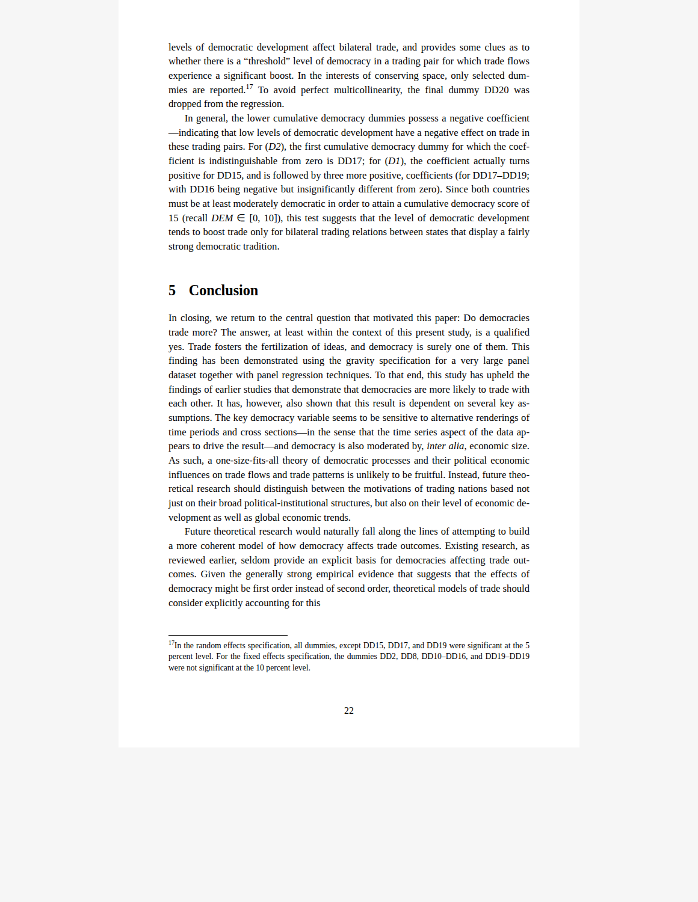levels of democratic development affect bilateral trade, and provides some clues as to whether there is a “threshold” level of democracy in a trading pair for which trade flows experience a significant boost. In the interests of conserving space, only selected dummies are reported.17 To avoid perfect multicollinearity, the final dummy DD20 was dropped from the regression.
In general, the lower cumulative democracy dummies possess a negative coefficient—indicating that low levels of democratic development have a negative effect on trade in these trading pairs. For (D2), the first cumulative democracy dummy for which the coefficient is indistinguishable from zero is DD17; for (D1), the coefficient actually turns positive for DD15, and is followed by three more positive, coefficients (for DD17–DD19; with DD16 being negative but insignificantly different from zero). Since both countries must be at least moderately democratic in order to attain a cumulative democracy score of 15 (recall DEM ∈ [0, 10]), this test suggests that the level of democratic development tends to boost trade only for bilateral trading relations between states that display a fairly strong democratic tradition.
5 Conclusion
In closing, we return to the central question that motivated this paper: Do democracies trade more? The answer, at least within the context of this present study, is a qualified yes. Trade fosters the fertilization of ideas, and democracy is surely one of them. This finding has been demonstrated using the gravity specification for a very large panel dataset together with panel regression techniques. To that end, this study has upheld the findings of earlier studies that demonstrate that democracies are more likely to trade with each other. It has, however, also shown that this result is dependent on several key assumptions. The key democracy variable seems to be sensitive to alternative renderings of time periods and cross sections—in the sense that the time series aspect of the data appears to drive the result—and democracy is also moderated by, inter alia, economic size. As such, a one-size-fits-all theory of democratic processes and their political economic influences on trade flows and trade patterns is unlikely to be fruitful. Instead, future theoretical research should distinguish between the motivations of trading nations based not just on their broad political-institutional structures, but also on their level of economic development as well as global economic trends.
Future theoretical research would naturally fall along the lines of attempting to build a more coherent model of how democracy affects trade outcomes. Existing research, as reviewed earlier, seldom provide an explicit basis for democracies affecting trade outcomes. Given the generally strong empirical evidence that suggests that the effects of democracy might be first order instead of second order, theoretical models of trade should consider explicitly accounting for this
17In the random effects specification, all dummies, except DD15, DD17, and DD19 were significant at the 5 percent level. For the fixed effects specification, the dummies DD2, DD8, DD10–DD16, and DD19–DD19 were not significant at the 10 percent level.
22